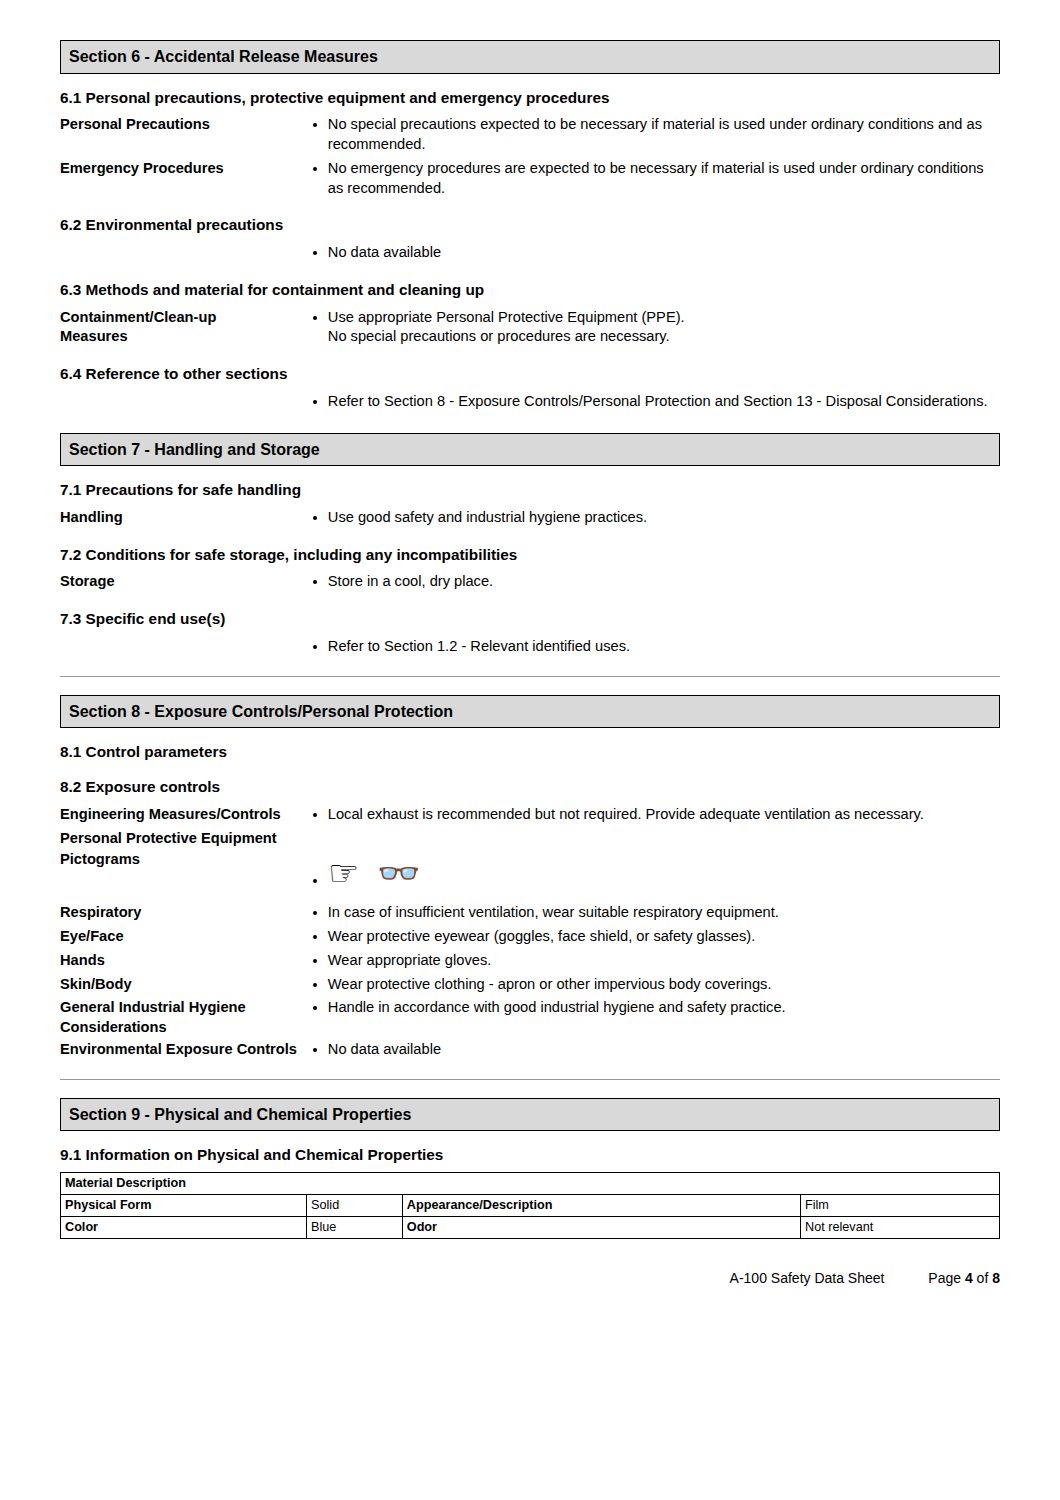Section 6 - Accidental Release Measures
6.1 Personal precautions, protective equipment and emergency procedures
| Personal Precautions | No special precautions expected to be necessary if material is used under ordinary conditions and as recommended. |
| Emergency Procedures | No emergency procedures are expected to be necessary if material is used under ordinary conditions as recommended. |
6.2 Environmental precautions
| | No data available |
6.3 Methods and material for containment and cleaning up
| Containment/Clean-up Measures | Use appropriate Personal Protective Equipment (PPE). No special precautions or procedures are necessary. |
6.4 Reference to other sections
| | Refer to Section 8 - Exposure Controls/Personal Protection and Section 13 - Disposal Considerations. |
Section 7 - Handling and Storage
7.1 Precautions for safe handling
| Handling | Use good safety and industrial hygiene practices. |
7.2 Conditions for safe storage, including any incompatibilities
| Storage | Store in a cool, dry place. |
7.3 Specific end use(s)
| | Refer to Section 1.2 - Relevant identified uses. |
Section 8 - Exposure Controls/Personal Protection
8.1 Control parameters
8.2 Exposure controls
| Engineering Measures/Controls | Local exhaust is recommended but not required. Provide adequate ventilation as necessary. |
| Personal Protective Equipment | |
| Pictograms | ☞ 👓 |
| Respiratory | In case of insufficient ventilation, wear suitable respiratory equipment. |
| Eye/Face | Wear protective eyewear (goggles, face shield, or safety glasses). |
| Hands | Wear appropriate gloves. |
| Skin/Body | Wear protective clothing - apron or other impervious body coverings. |
| General Industrial Hygiene Considerations | Handle in accordance with good industrial hygiene and safety practice. |
| Environmental Exposure Controls | No data available |
Section 9 - Physical and Chemical Properties
9.1 Information on Physical and Chemical Properties
| Material Description |
| --- |
| Physical Form | Solid | Appearance/Description | Film |
| Color | Blue | Odor | Not relevant |
A-100 Safety Data Sheet Page 4 of 8